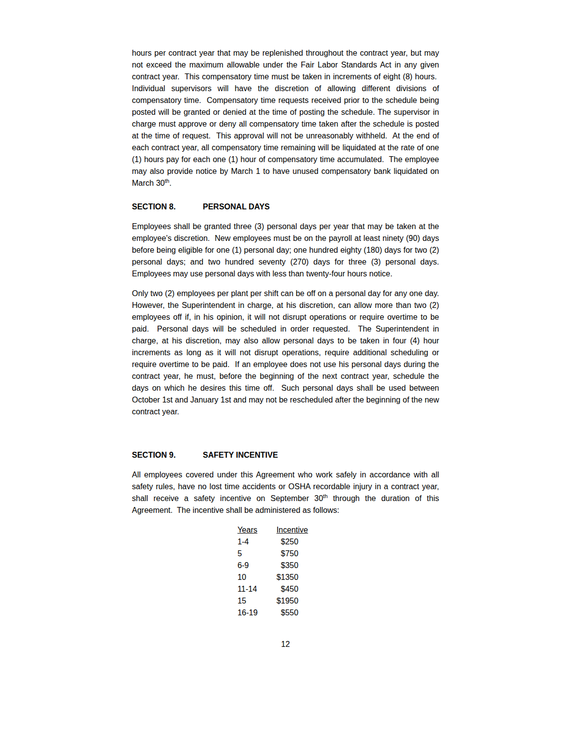hours per contract year that may be replenished throughout the contract year, but may not exceed the maximum allowable under the Fair Labor Standards Act in any given contract year. This compensatory time must be taken in increments of eight (8) hours. Individual supervisors will have the discretion of allowing different divisions of compensatory time. Compensatory time requests received prior to the schedule being posted will be granted or denied at the time of posting the schedule. The supervisor in charge must approve or deny all compensatory time taken after the schedule is posted at the time of request. This approval will not be unreasonably withheld. At the end of each contract year, all compensatory time remaining will be liquidated at the rate of one (1) hours pay for each one (1) hour of compensatory time accumulated. The employee may also provide notice by March 1 to have unused compensatory bank liquidated on March 30th.
SECTION 8. PERSONAL DAYS
Employees shall be granted three (3) personal days per year that may be taken at the employee's discretion. New employees must be on the payroll at least ninety (90) days before being eligible for one (1) personal day; one hundred eighty (180) days for two (2) personal days; and two hundred seventy (270) days for three (3) personal days. Employees may use personal days with less than twenty-four hours notice.
Only two (2) employees per plant per shift can be off on a personal day for any one day. However, the Superintendent in charge, at his discretion, can allow more than two (2) employees off if, in his opinion, it will not disrupt operations or require overtime to be paid. Personal days will be scheduled in order requested. The Superintendent in charge, at his discretion, may also allow personal days to be taken in four (4) hour increments as long as it will not disrupt operations, require additional scheduling or require overtime to be paid. If an employee does not use his personal days during the contract year, he must, before the beginning of the next contract year, schedule the days on which he desires this time off. Such personal days shall be used between October 1st and January 1st and may not be rescheduled after the beginning of the new contract year.
SECTION 9. SAFETY INCENTIVE
All employees covered under this Agreement who work safely in accordance with all safety rules, have no lost time accidents or OSHA recordable injury in a contract year, shall receive a safety incentive on September 30th through the duration of this Agreement. The incentive shall be administered as follows:
| Years | Incentive |
| --- | --- |
| 1-4 | $250 |
| 5 | $750 |
| 6-9 | $350 |
| 10 | $1350 |
| 11-14 | $450 |
| 15 | $1950 |
| 16-19 | $550 |
12